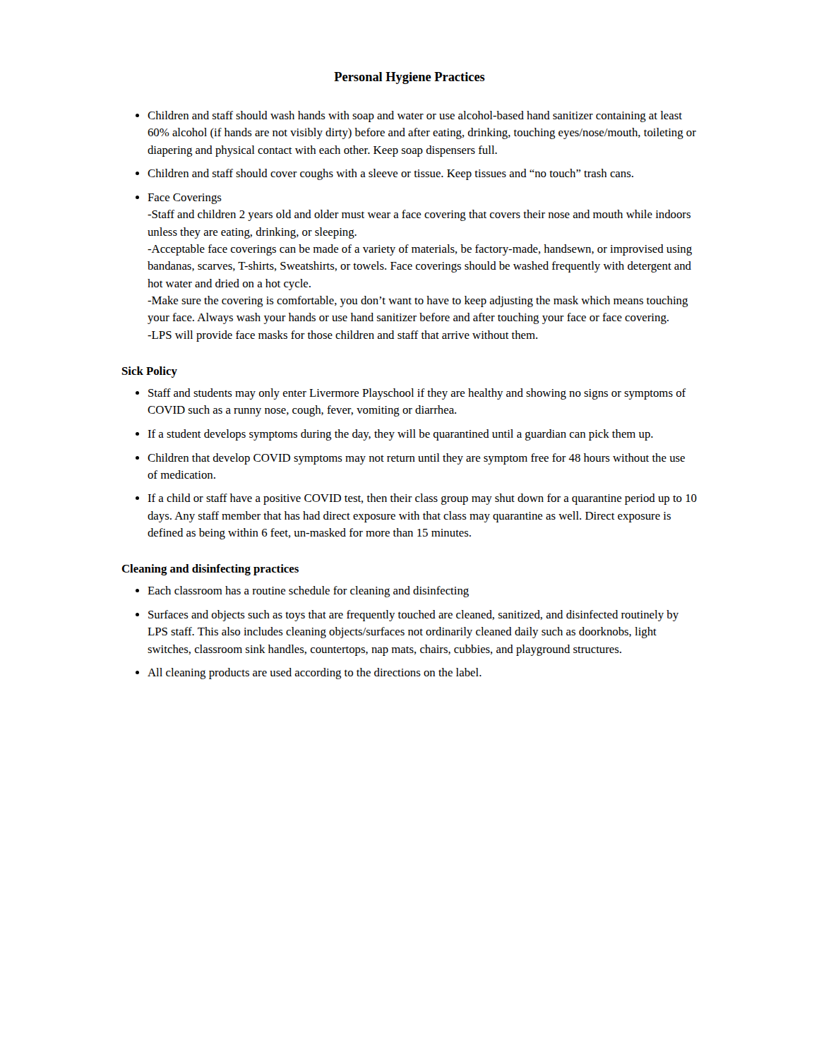Personal Hygiene Practices
Children and staff should wash hands with soap and water or use alcohol-based hand sanitizer containing at least 60% alcohol (if hands are not visibly dirty) before and after eating, drinking, touching eyes/nose/mouth, toileting or diapering and physical contact with each other. Keep soap dispensers full.
Children and staff should cover coughs with a sleeve or tissue. Keep tissues and “no touch” trash cans.
Face Coverings
-Staff and children 2 years old and older must wear a face covering that covers their nose and mouth while indoors unless they are eating, drinking, or sleeping.
-Acceptable face coverings can be made of a variety of materials, be factory-made, handsewn, or improvised using bandanas, scarves, T-shirts, Sweatshirts, or towels. Face coverings should be washed frequently with detergent and hot water and dried on a hot cycle.
-Make sure the covering is comfortable, you don’t want to have to keep adjusting the mask which means touching your face. Always wash your hands or use hand sanitizer before and after touching your face or face covering.
-LPS will provide face masks for those children and staff that arrive without them.
Sick Policy
Staff and students may only enter Livermore Playschool if they are healthy and showing no signs or symptoms of COVID such as a runny nose, cough, fever, vomiting or diarrhea.
If a student develops symptoms during the day, they will be quarantined until a guardian can pick them up.
Children that develop COVID symptoms may not return until they are symptom free for 48 hours without the use of medication.
If a child or staff have a positive COVID test, then their class group may shut down for a quarantine period up to 10 days. Any staff member that has had direct exposure with that class may quarantine as well. Direct exposure is defined as being within 6 feet, un-masked for more than 15 minutes.
Cleaning and disinfecting practices
Each classroom has a routine schedule for cleaning and disinfecting
Surfaces and objects such as toys that are frequently touched are cleaned, sanitized, and disinfected routinely by LPS staff. This also includes cleaning objects/surfaces not ordinarily cleaned daily such as doorknobs, light switches, classroom sink handles, countertops, nap mats, chairs, cubbies, and playground structures.
All cleaning products are used according to the directions on the label.